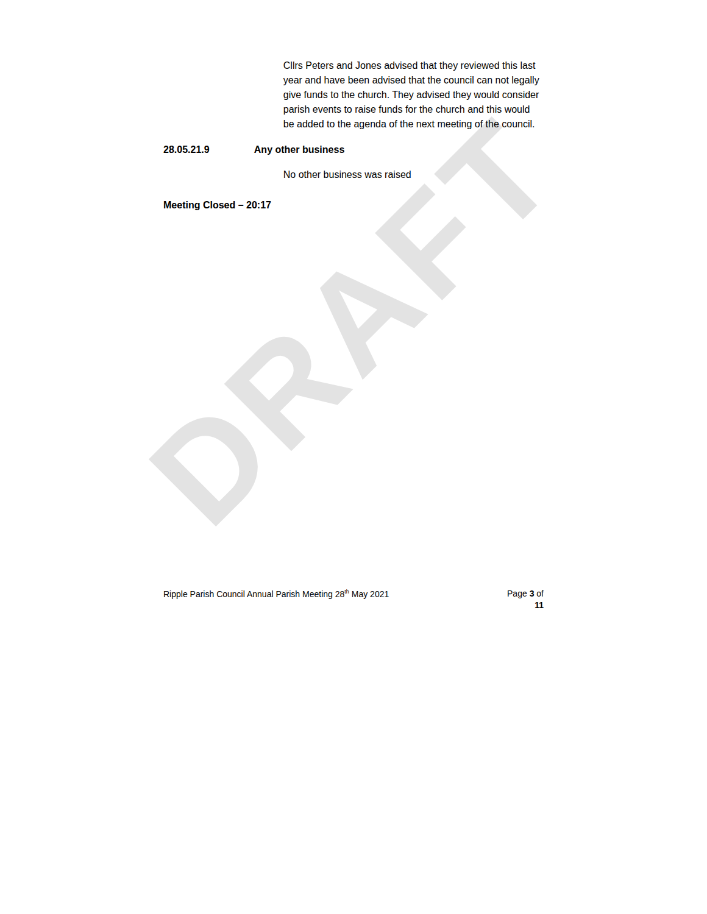DRAFT
Cllrs Peters and Jones advised that they reviewed this last year and have been advised that the council can not legally give funds to the church. They advised they would consider parish events to raise funds for the church and this would be added to the agenda of the next meeting of the council.
28.05.21.9
Any other business
No other business was raised
Meeting Closed – 20:17
Ripple Parish Council Annual Parish Meeting 28th May 2021
Page 3 of
11